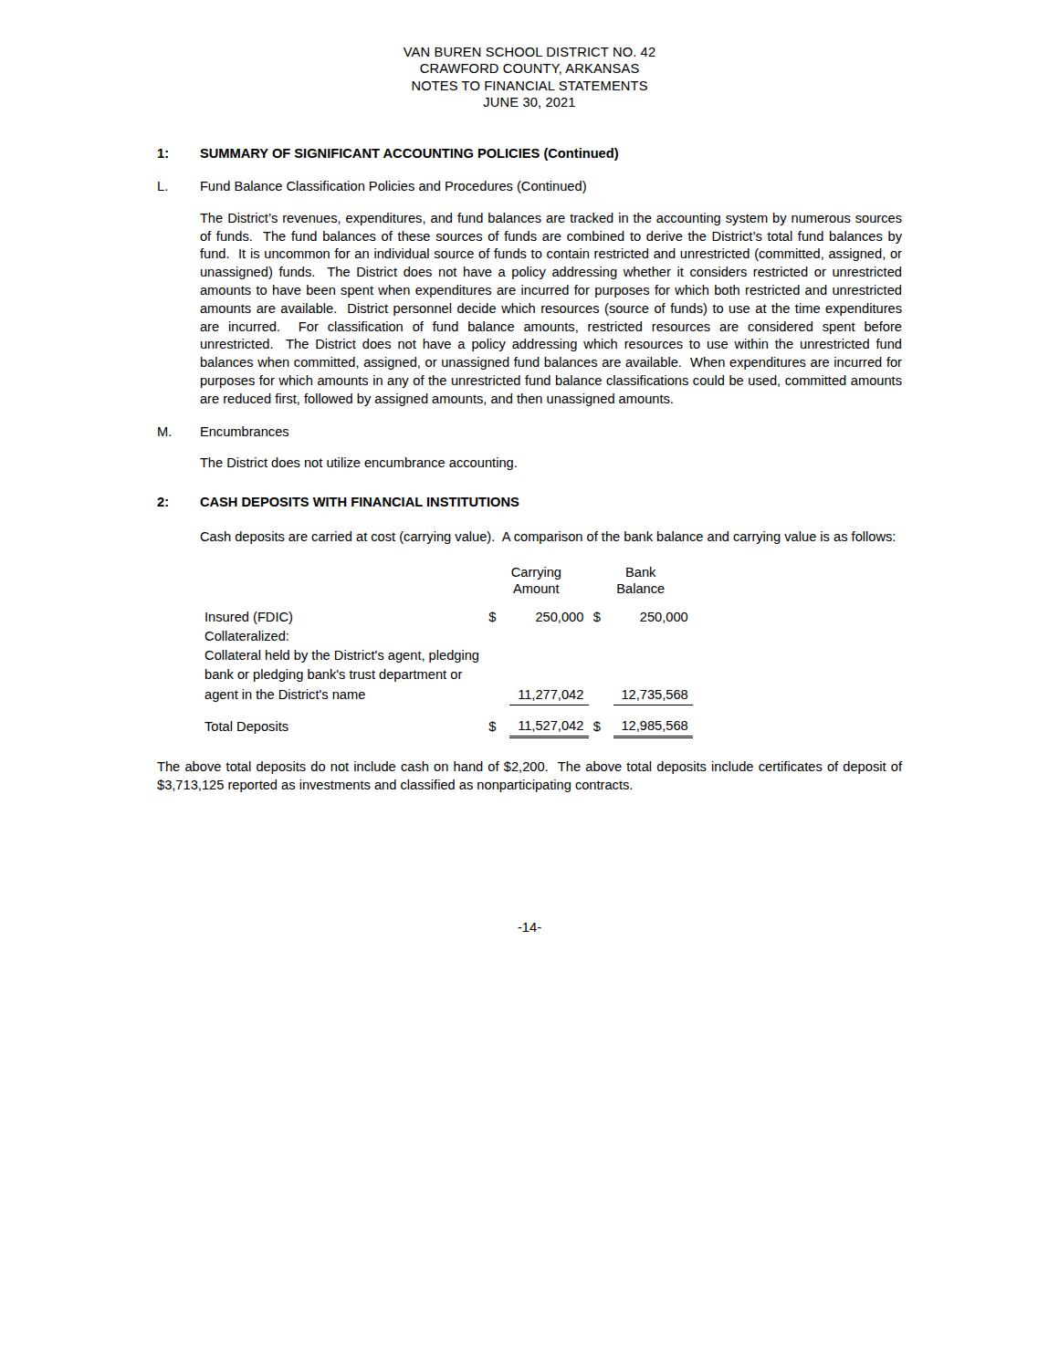VAN BUREN SCHOOL DISTRICT NO. 42
CRAWFORD COUNTY, ARKANSAS
NOTES TO FINANCIAL STATEMENTS
JUNE 30, 2021
1:
SUMMARY OF SIGNIFICANT ACCOUNTING POLICIES (Continued)
L.
Fund Balance Classification Policies and Procedures (Continued)
The District’s revenues, expenditures, and fund balances are tracked in the accounting system by numerous sources of funds. The fund balances of these sources of funds are combined to derive the District’s total fund balances by fund. It is uncommon for an individual source of funds to contain restricted and unrestricted (committed, assigned, or unassigned) funds. The District does not have a policy addressing whether it considers restricted or unrestricted amounts to have been spent when expenditures are incurred for purposes for which both restricted and unrestricted amounts are available. District personnel decide which resources (source of funds) to use at the time expenditures are incurred. For classification of fund balance amounts, restricted resources are considered spent before unrestricted. The District does not have a policy addressing which resources to use within the unrestricted fund balances when committed, assigned, or unassigned fund balances are available. When expenditures are incurred for purposes for which amounts in any of the unrestricted fund balance classifications could be used, committed amounts are reduced first, followed by assigned amounts, and then unassigned amounts.
M.
Encumbrances
The District does not utilize encumbrance accounting.
2:
CASH DEPOSITS WITH FINANCIAL INSTITUTIONS
Cash deposits are carried at cost (carrying value). A comparison of the bank balance and carrying value is as follows:
| | Carrying Amount | Bank Balance |
| --- | --- | --- |
| Insured (FDIC) | $ | 250,000 | $ | 250,000 |
| Collateralized: | | | | |
| Collateral held by the District's agent, pledging | | | | |
| bank or pledging bank's trust department or | | | | |
| agent in the District's name | | 11,277,042 | | 12,735,568 |
| Total Deposits | $ | 11,527,042 | $ | 12,985,568 |
The above total deposits do not include cash on hand of $2,200. The above total deposits include certificates of deposit of $3,713,125 reported as investments and classified as nonparticipating contracts.
-14-